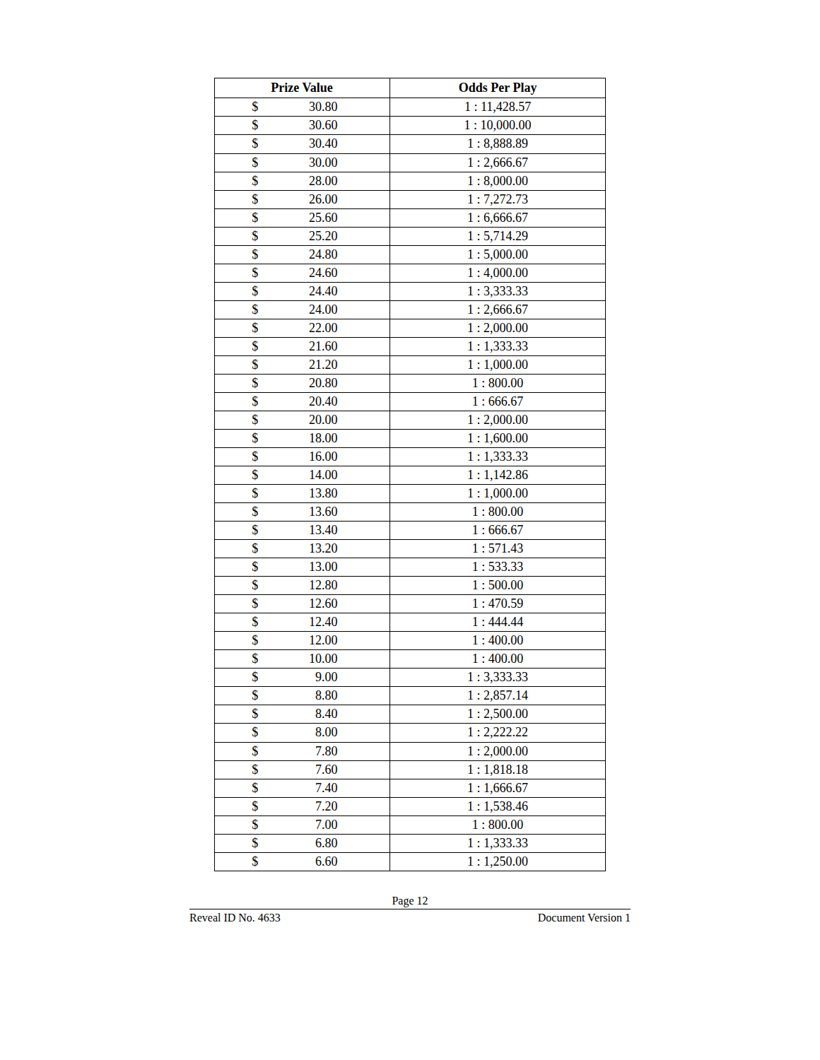| Prize Value | Odds Per Play |
| --- | --- |
| $ 30.80 | 1 : 11,428.57 |
| $ 30.60 | 1 : 10,000.00 |
| $ 30.40 | 1 : 8,888.89 |
| $ 30.00 | 1 : 2,666.67 |
| $ 28.00 | 1 : 8,000.00 |
| $ 26.00 | 1 : 7,272.73 |
| $ 25.60 | 1 : 6,666.67 |
| $ 25.20 | 1 : 5,714.29 |
| $ 24.80 | 1 : 5,000.00 |
| $ 24.60 | 1 : 4,000.00 |
| $ 24.40 | 1 : 3,333.33 |
| $ 24.00 | 1 : 2,666.67 |
| $ 22.00 | 1 : 2,000.00 |
| $ 21.60 | 1 : 1,333.33 |
| $ 21.20 | 1 : 1,000.00 |
| $ 20.80 | 1 : 800.00 |
| $ 20.40 | 1 : 666.67 |
| $ 20.00 | 1 : 2,000.00 |
| $ 18.00 | 1 : 1,600.00 |
| $ 16.00 | 1 : 1,333.33 |
| $ 14.00 | 1 : 1,142.86 |
| $ 13.80 | 1 : 1,000.00 |
| $ 13.60 | 1 : 800.00 |
| $ 13.40 | 1 : 666.67 |
| $ 13.20 | 1 : 571.43 |
| $ 13.00 | 1 : 533.33 |
| $ 12.80 | 1 : 500.00 |
| $ 12.60 | 1 : 470.59 |
| $ 12.40 | 1 : 444.44 |
| $ 12.00 | 1 : 400.00 |
| $ 10.00 | 1 : 400.00 |
| $ 9.00 | 1 : 3,333.33 |
| $ 8.80 | 1 : 2,857.14 |
| $ 8.40 | 1 : 2,500.00 |
| $ 8.00 | 1 : 2,222.22 |
| $ 7.80 | 1 : 2,000.00 |
| $ 7.60 | 1 : 1,818.18 |
| $ 7.40 | 1 : 1,666.67 |
| $ 7.20 | 1 : 1,538.46 |
| $ 7.00 | 1 : 800.00 |
| $ 6.80 | 1 : 1,333.33 |
| $ 6.60 | 1 : 1,250.00 |
Page 12
Reveal ID No. 4633 Document Version 1